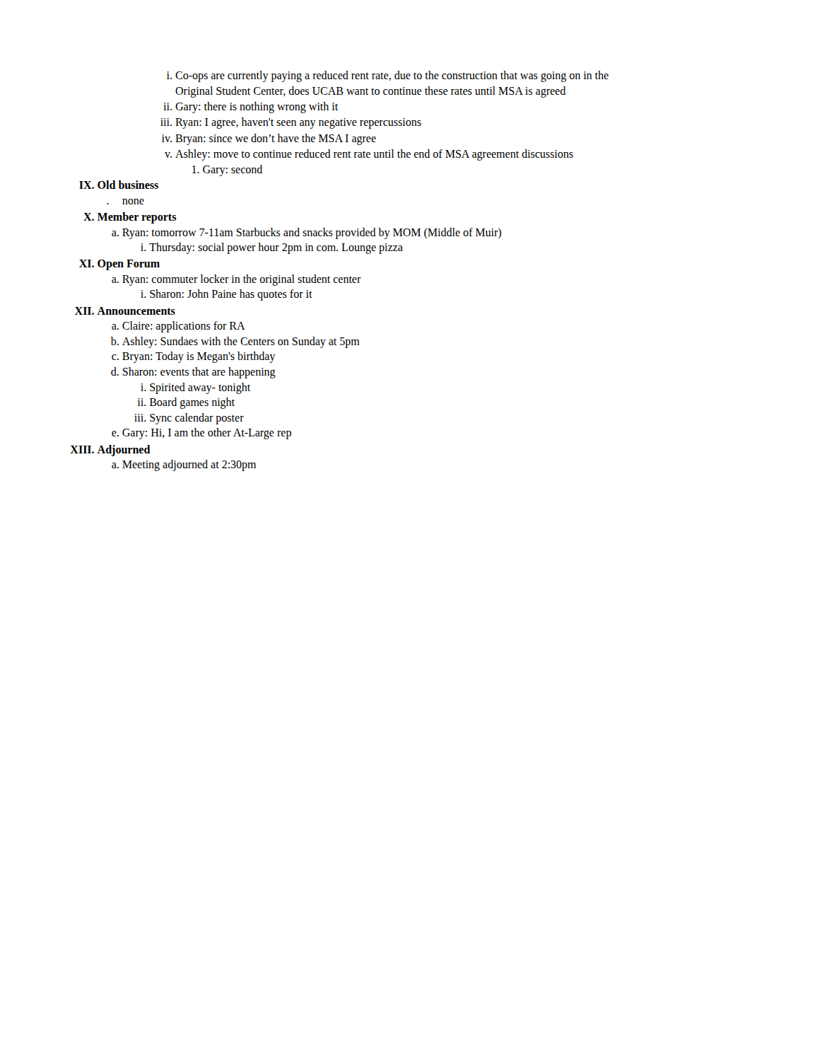Co-ops are currently paying a reduced rent rate, due to the construction that was going on in the Original Student Center, does UCAB want to continue these rates until MSA is agreed
Gary: there is nothing wrong with it
Ryan: I agree, haven't seen any negative repercussions
Bryan: since we don’t have the MSA I agree
Ashley: move to continue reduced rent rate until the end of MSA agreement discussions
Gary: second
Old business
none
Member reports
Ryan: tomorrow 7-11am Starbucks and snacks provided by MOM (Middle of Muir)
Thursday: social power hour 2pm in com. Lounge pizza
Open Forum
Ryan: commuter locker in the original student center
Sharon: John Paine has quotes for it
Announcements
Claire: applications for RA
Ashley: Sundaes with the Centers on Sunday at 5pm
Bryan: Today is Megan's birthday
Sharon: events that are happening
Spirited away- tonight
Board games night
Sync calendar poster
Gary: Hi, I am the other At-Large rep
Adjourned
Meeting adjourned at 2:30pm